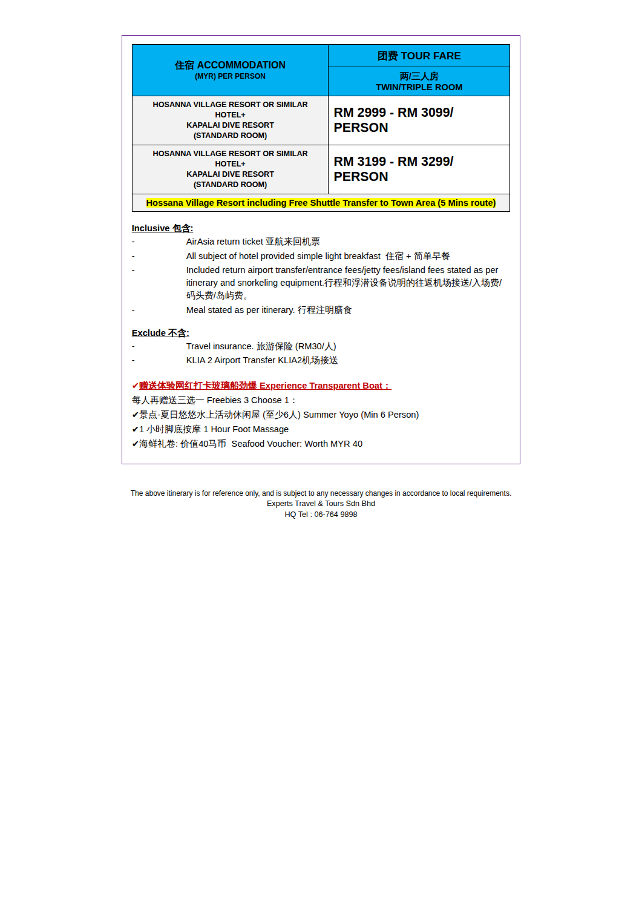| 住宿 ACCOMMODATION (MYR) PER PERSON | 团费 TOUR FARE |
| 两/三人房 TWIN/TRIPLE ROOM |
| HOSANNA VILLAGE RESORT OR SIMILAR HOTEL+ KAPALAI DIVE RESORT (STANDARD ROOM) | RM 2999 - RM 3099/ PERSON |
| HOSANNA VILLAGE RESORT OR SIMILAR HOTEL+ KAPALAI DIVE RESORT (STANDARD ROOM) | RM 3199 - RM 3299/ PERSON |
| Hossana Village Resort including Free Shuttle Transfer to Town Area (5 Mins route) |
Inclusive 包含:
AirAsia return ticket 亚航来回机票
All subject of hotel provided simple light breakfast 住宿 + 简单早餐
Included return airport transfer/entrance fees/jetty fees/island fees stated as per itinerary and snorkeling equipment.行程和浮潜设备说明的往返机场接送/入场费/码头费/岛屿费。
Meal stated as per itinerary. 行程注明膳食
Exclude 不含:
Travel insurance. 旅游保险 (RM30/人)
KLIA 2 Airport Transfer KLIA2机场接送
✔赠送体验网红打卡玻璃船劲爆 Experience Transparent Boat：
每人再赠送三选一 Freebies 3 Choose 1：
✔景点-夏日悠悠水上活动休闲屋 (至少6人) Summer Yoyo (Min 6 Person)
✔1 小时脚底按摩 1 Hour Foot Massage
✔海鲜礼卷: 价值40马币 Seafood Voucher: Worth MYR 40
The above itinerary is for reference only, and is subject to any necessary changes in accordance to local requirements.
Experts Travel & Tours Sdn Bhd
HQ Tel : 06-764 9898